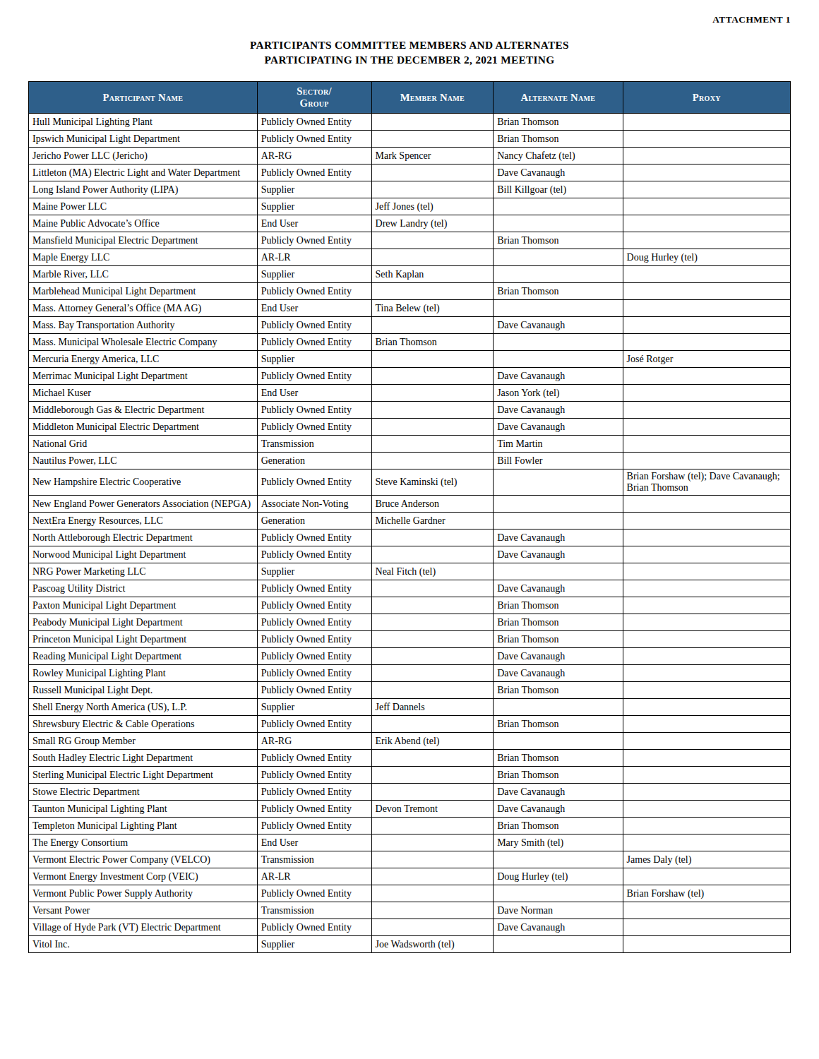ATTACHMENT 1
PARTICIPANTS COMMITTEE MEMBERS AND ALTERNATES
PARTICIPATING IN THE DECEMBER 2, 2021 MEETING
| Participant Name | Sector/ Group | Member Name | Alternate Name | Proxy |
| --- | --- | --- | --- | --- |
| Hull Municipal Lighting Plant | Publicly Owned Entity | | Brian Thomson | |
| Ipswich Municipal Light Department | Publicly Owned Entity | | Brian Thomson | |
| Jericho Power LLC (Jericho) | AR-RG | Mark Spencer | Nancy Chafetz (tel) | |
| Littleton (MA) Electric Light and Water Department | Publicly Owned Entity | | Dave Cavanaugh | |
| Long Island Power Authority (LIPA) | Supplier | | Bill Killgoar (tel) | |
| Maine Power LLC | Supplier | Jeff Jones (tel) | | |
| Maine Public Advocate’s Office | End User | Drew Landry (tel) | | |
| Mansfield Municipal Electric Department | Publicly Owned Entity | | Brian Thomson | |
| Maple Energy LLC | AR-LR | | | Doug Hurley (tel) |
| Marble River, LLC | Supplier | Seth Kaplan | | |
| Marblehead Municipal Light Department | Publicly Owned Entity | | Brian Thomson | |
| Mass. Attorney General’s Office (MA AG) | End User | Tina Belew (tel) | | |
| Mass. Bay Transportation Authority | Publicly Owned Entity | | Dave Cavanaugh | |
| Mass. Municipal Wholesale Electric Company | Publicly Owned Entity | Brian Thomson | | |
| Mercuria Energy America, LLC | Supplier | | | José Rotger |
| Merrimac Municipal Light Department | Publicly Owned Entity | | Dave Cavanaugh | |
| Michael Kuser | End User | | Jason York (tel) | |
| Middleborough Gas & Electric Department | Publicly Owned Entity | | Dave Cavanaugh | |
| Middleton Municipal Electric Department | Publicly Owned Entity | | Dave Cavanaugh | |
| National Grid | Transmission | | Tim Martin | |
| Nautilus Power, LLC | Generation | | Bill Fowler | |
| New Hampshire Electric Cooperative | Publicly Owned Entity | Steve Kaminski (tel) | | Brian Forshaw (tel); Dave Cavanaugh; Brian Thomson |
| New England Power Generators Association (NEPGA) | Associate Non-Voting | Bruce Anderson | | |
| NextEra Energy Resources, LLC | Generation | Michelle Gardner | | |
| North Attleborough Electric Department | Publicly Owned Entity | | Dave Cavanaugh | |
| Norwood Municipal Light Department | Publicly Owned Entity | | Dave Cavanaugh | |
| NRG Power Marketing LLC | Supplier | Neal Fitch (tel) | | |
| Pascoag Utility District | Publicly Owned Entity | | Dave Cavanaugh | |
| Paxton Municipal Light Department | Publicly Owned Entity | | Brian Thomson | |
| Peabody Municipal Light Department | Publicly Owned Entity | | Brian Thomson | |
| Princeton Municipal Light Department | Publicly Owned Entity | | Brian Thomson | |
| Reading Municipal Light Department | Publicly Owned Entity | | Dave Cavanaugh | |
| Rowley Municipal Lighting Plant | Publicly Owned Entity | | Dave Cavanaugh | |
| Russell Municipal Light Dept. | Publicly Owned Entity | | Brian Thomson | |
| Shell Energy North America (US), L.P. | Supplier | Jeff Dannels | | |
| Shrewsbury Electric & Cable Operations | Publicly Owned Entity | | Brian Thomson | |
| Small RG Group Member | AR-RG | Erik Abend (tel) | | |
| South Hadley Electric Light Department | Publicly Owned Entity | | Brian Thomson | |
| Sterling Municipal Electric Light Department | Publicly Owned Entity | | Brian Thomson | |
| Stowe Electric Department | Publicly Owned Entity | | Dave Cavanaugh | |
| Taunton Municipal Lighting Plant | Publicly Owned Entity | Devon Tremont | Dave Cavanaugh | |
| Templeton Municipal Lighting Plant | Publicly Owned Entity | | Brian Thomson | |
| The Energy Consortium | End User | | Mary Smith (tel) | |
| Vermont Electric Power Company (VELCO) | Transmission | | | James Daly (tel) |
| Vermont Energy Investment Corp (VEIC) | AR-LR | | Doug Hurley (tel) | |
| Vermont Public Power Supply Authority | Publicly Owned Entity | | | Brian Forshaw (tel) |
| Versant Power | Transmission | | Dave Norman | |
| Village of Hyde Park (VT) Electric Department | Publicly Owned Entity | | Dave Cavanaugh | |
| Vitol Inc. | Supplier | Joe Wadsworth (tel) | | |